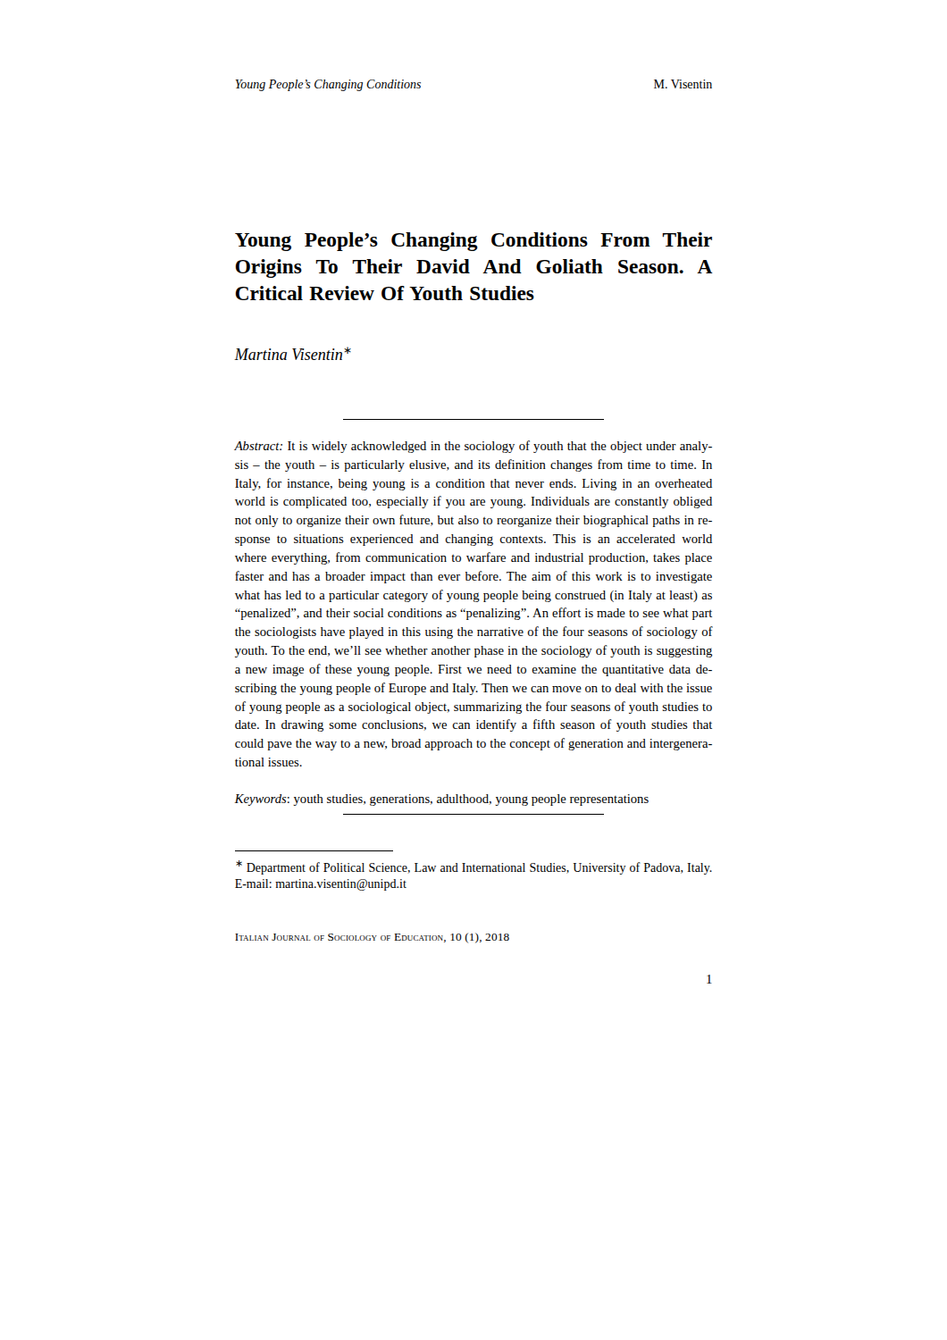Young People’s Changing Conditions M. Visentin
Young People’s Changing Conditions From Their Origins To Their David And Goliath Season. A Critical Review Of Youth Studies
Martina Visentin∗
Abstract: It is widely acknowledged in the sociology of youth that the object under analysis – the youth – is particularly elusive, and its definition changes from time to time. In Italy, for instance, being young is a condition that never ends. Living in an overheated world is complicated too, especially if you are young. Individuals are constantly obliged not only to organize their own future, but also to reorganize their biographical paths in response to situations experienced and changing contexts. This is an accelerated world where everything, from communication to warfare and industrial production, takes place faster and has a broader impact than ever before. The aim of this work is to investigate what has led to a particular category of young people being construed (in Italy at least) as “penalized”, and their social conditions as “penalizing”. An effort is made to see what part the sociologists have played in this using the narrative of the four seasons of sociology of youth. To the end, we’ll see whether another phase in the sociology of youth is suggesting a new image of these young people. First we need to examine the quantitative data describing the young people of Europe and Italy. Then we can move on to deal with the issue of young people as a sociological object, summarizing the four seasons of youth studies to date. In drawing some conclusions, we can identify a fifth season of youth studies that could pave the way to a new, broad approach to the concept of generation and intergenerational issues.
Keywords: youth studies, generations, adulthood, young people representations
∗ Department of Political Science, Law and International Studies, University of Padova, Italy. E-mail: martina.visentin@unipd.it
Italian Journal of Sociology of Education, 10 (1), 2018
1